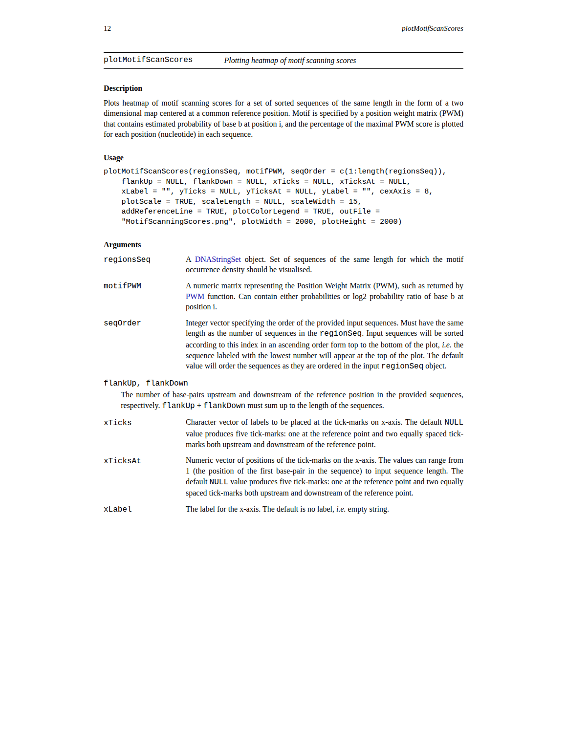12
plotMotifScanScores
plotMotifScanScores
Plotting heatmap of motif scanning scores
Description
Plots heatmap of motif scanning scores for a set of sorted sequences of the same length in the form of a two dimensional map centered at a common reference position. Motif is specified by a position weight matrix (PWM) that contains estimated probability of base b at position i, and the percentage of the maximal PWM score is plotted for each position (nucleotide) in each sequence.
Usage
plotMotifScanScores(regionsSeq, motifPWM, seqOrder = c(1:length(regionsSeq)),
    flankUp = NULL, flankDown = NULL, xTicks = NULL, xTicksAt = NULL,
    xLabel = "", yTicks = NULL, yTicksAt = NULL, yLabel = "", cexAxis = 8,
    plotScale = TRUE, scaleLength = NULL, scaleWidth = 15,
    addReferenceLine = TRUE, plotColorLegend = TRUE, outFile =
    "MotifScanningScores.png", plotWidth = 2000, plotHeight = 2000)
Arguments
regionsSeq
A DNAStringSet object. Set of sequences of the same length for which the motif occurrence density should be visualised.
motifPWM
A numeric matrix representing the Position Weight Matrix (PWM), such as returned by PWM function. Can contain either probabilities or log2 probability ratio of base b at position i.
seqOrder
Integer vector specifying the order of the provided input sequences. Must have the same length as the number of sequences in the regionSeq. Input sequences will be sorted according to this index in an ascending order form top to the bottom of the plot, i.e. the sequence labeled with the lowest number will appear at the top of the plot. The default value will order the sequences as they are ordered in the input regionSeq object.
flankUp, flankDown
The number of base-pairs upstream and downstream of the reference position in the provided sequences, respectively. flankUp + flankDown must sum up to the length of the sequences.
xTicks
Character vector of labels to be placed at the tick-marks on x-axis. The default NULL value produces five tick-marks: one at the reference point and two equally spaced tick-marks both upstream and downstream of the reference point.
xTicksAt
Numeric vector of positions of the tick-marks on the x-axis. The values can range from 1 (the position of the first base-pair in the sequence) to input sequence length. The default NULL value produces five tick-marks: one at the reference point and two equally spaced tick-marks both upstream and downstream of the reference point.
xLabel
The label for the x-axis. The default is no label, i.e. empty string.